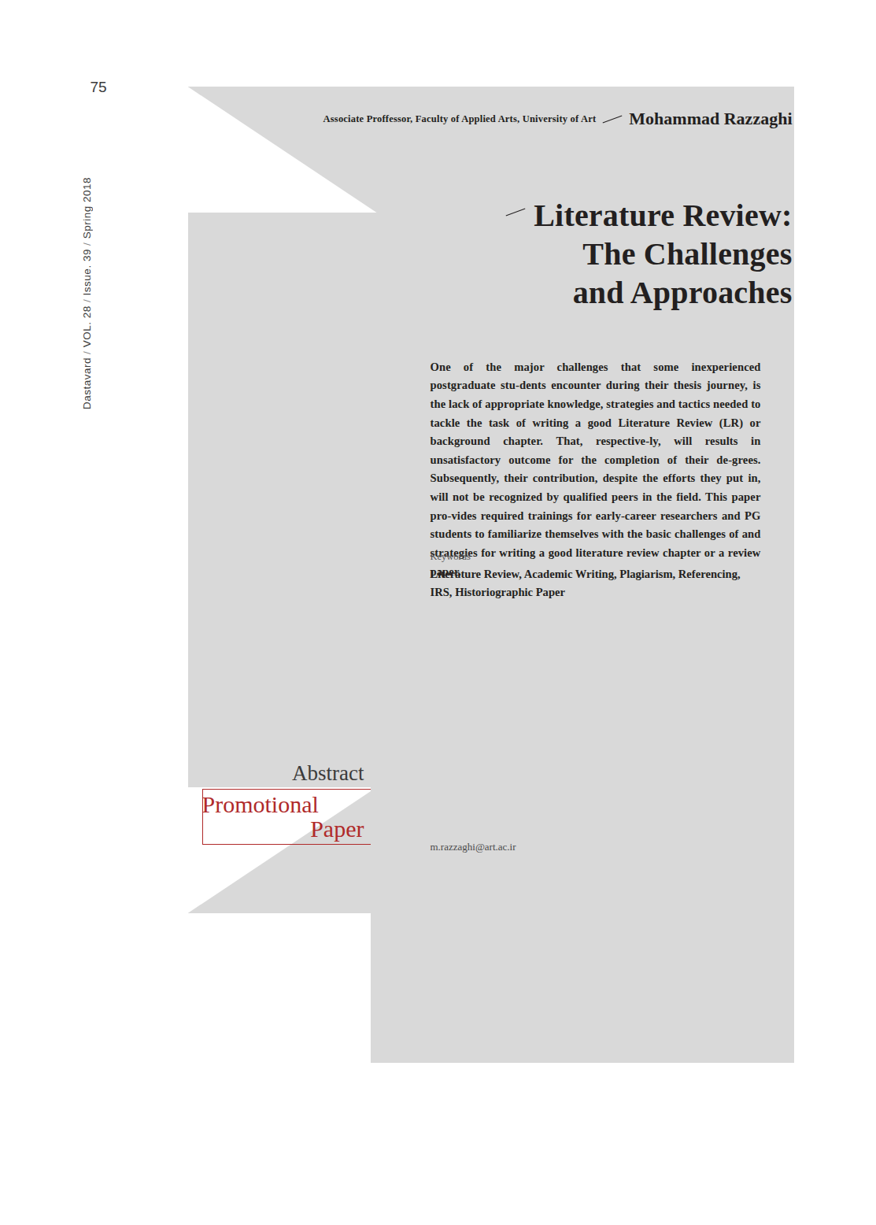75
Dastavard / VOL. 28 / Issue. 39 / Spring 2018
Associate Proffessor, Faculty of Applied Arts, University of Art Mohammad Razzaghi
Literature Review:
The Challenges
and Approaches
One of the major challenges that some inexperienced postgraduate stu‑dents encounter during their thesis journey, is the lack of appropriate knowledge, strategies and tactics needed to tackle the task of writing a good Literature Review (LR) or background chapter. That, respective‑ly, will results in unsatisfactory outcome for the completion of their de‑grees. Subsequently, their contribution, despite the efforts they put in, will not be recognized by qualified peers in the field. This paper pro‑vides required trainings for early‑career researchers and PG students to familiarize themselves with the basic challenges of and strategies for writing a good literature review chapter or a review paper.
Keywords
Literature Review, Academic Writing, Plagiarism, Referencing, IRS, Historiographic Paper
Abstract
Promotional Paper
m.razzaghi@art.ac.ir